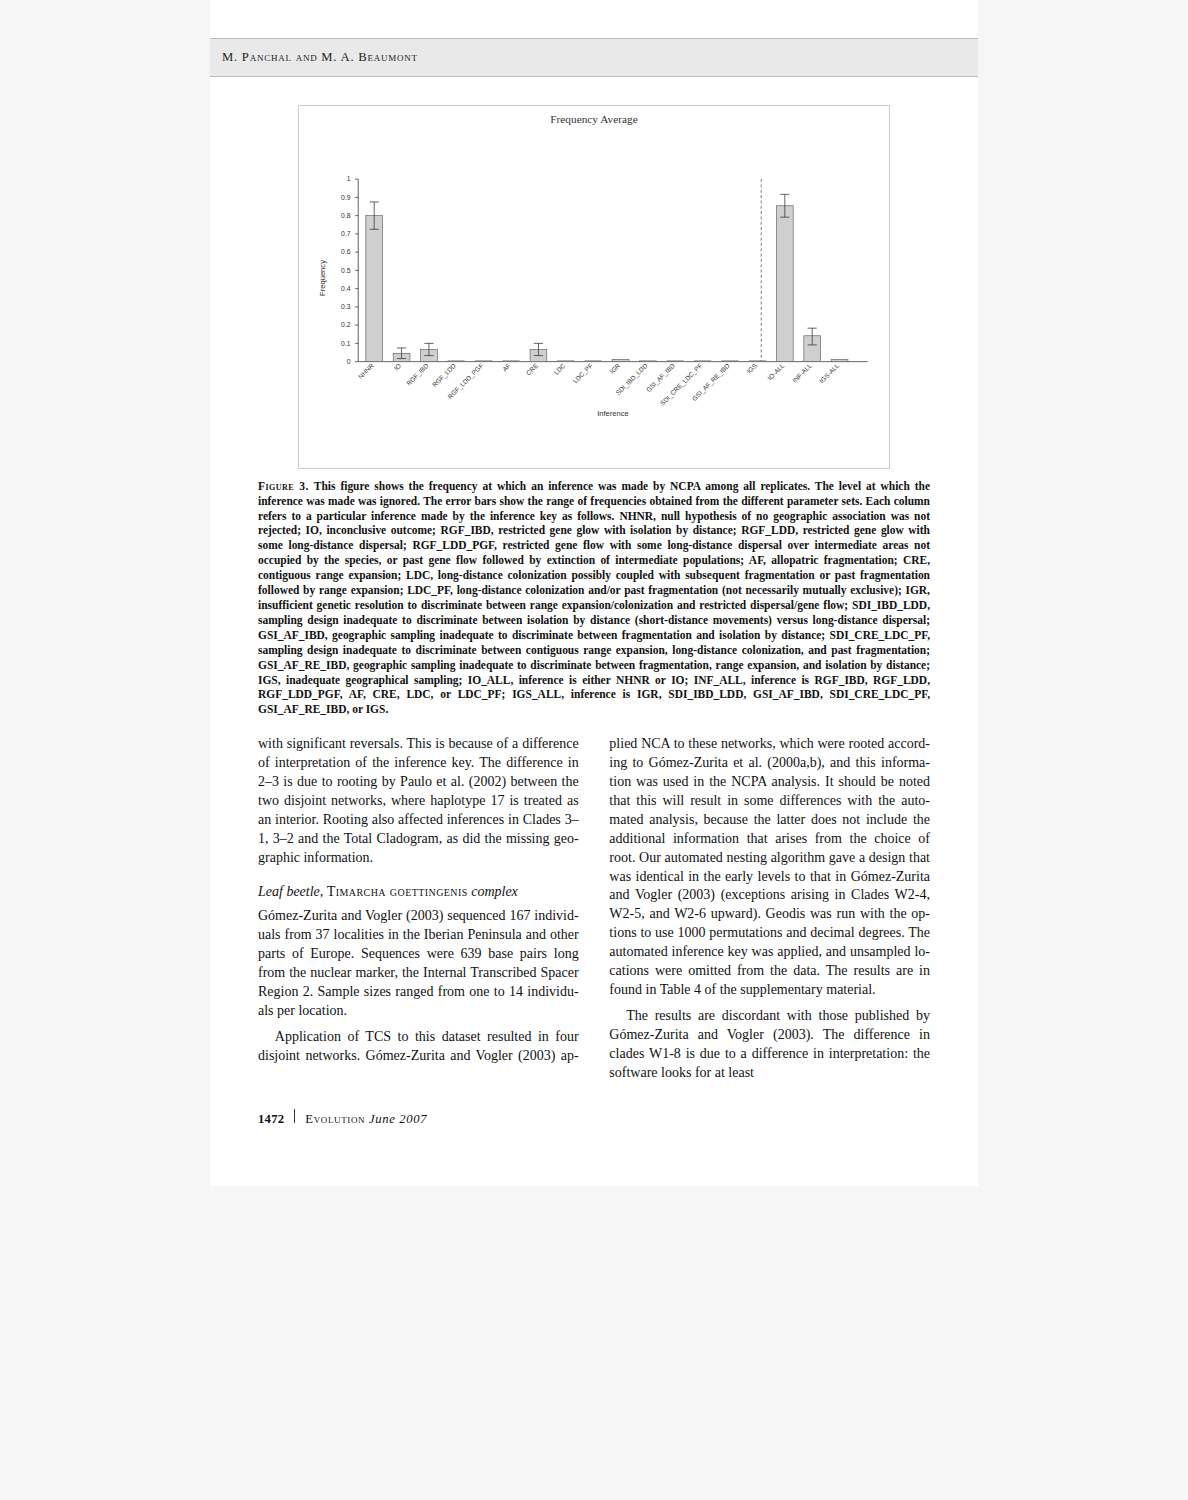M. Panchal and M. A. Beaumont
Frequency Average
0 0.1 0.2 0.3 0.4 0.5 0.6 0.7 0.8 0.9 1 Frequency NHNR IO RGF_IBD RGF_LDD RGF_LDD_PGF AF CRE LDC LDC_PF IGR SDI_IBD_LDD GSI_AF_IBD SDI_CRE_LDC_PF GSI_AF_RE_IBD IGS IO-ALL INF-ALL IGS-ALL Inference
Figure 3. This figure shows the frequency at which an inference was made by NCPA among all replicates. The level at which the inference was made was ignored. The error bars show the range of frequencies obtained from the different parameter sets. Each column refers to a particular inference made by the inference key as follows. NHNR, null hypothesis of no geographic association was not rejected; IO, inconclusive outcome; RGF_IBD, restricted gene glow with isolation by distance; RGF_LDD, restricted gene glow with some long-distance dispersal; RGF_LDD_PGF, restricted gene flow with some long-distance dispersal over intermediate areas not occupied by the species, or past gene flow followed by extinction of intermediate populations; AF, allopatric fragmentation; CRE, contiguous range expansion; LDC, long-distance colonization possibly coupled with subsequent fragmentation or past fragmentation followed by range expansion; LDC_PF, long-distance colonization and/or past fragmentation (not necessarily mutually exclusive); IGR, insufficient genetic resolution to discriminate between range expansion/colonization and restricted dispersal/gene flow; SDI_IBD_LDD, sampling design inadequate to discriminate between isolation by distance (short-distance movements) versus long-distance dispersal; GSI_AF_IBD, geographic sampling inadequate to discriminate between fragmentation and isolation by distance; SDI_CRE_LDC_PF, sampling design inadequate to discriminate between contiguous range expansion, long-distance colonization, and past fragmentation; GSI_AF_RE_IBD, geographic sampling inadequate to discriminate between fragmentation, range expansion, and isolation by distance; IGS, inadequate geographical sampling; IO_ALL, inference is either NHNR or IO; INF_ALL, inference is RGF_IBD, RGF_LDD, RGF_LDD_PGF, AF, CRE, LDC, or LDC_PF; IGS_ALL, inference is IGR, SDI_IBD_LDD, GSI_AF_IBD, SDI_CRE_LDC_PF, GSI_AF_RE_IBD, or IGS.
with significant reversals. This is because of a difference of interpretation of the inference key. The difference in 2–3 is due to rooting by Paulo et al. (2002) between the two disjoint networks, where haplotype 17 is treated as an interior. Rooting also affected inferences in Clades 3–1, 3–2 and the Total Cladogram, as did the missing geographic information.
Leaf beetle, Timarcha goettingenis complex
Gómez-Zurita and Vogler (2003) sequenced 167 individuals from 37 localities in the Iberian Peninsula and other parts of Europe. Sequences were 639 base pairs long from the nuclear marker, the Internal Transcribed Spacer Region 2. Sample sizes ranged from one to 14 individuals per location.
Application of TCS to this dataset resulted in four disjoint networks. Gómez-Zurita and Vogler (2003) applied NCA to these networks, which were rooted according to Gómez-Zurita et al. (2000a,b), and this information was used in the NCPA analysis. It should be noted that this will result in some differences with the automated analysis, because the latter does not include the additional information that arises from the choice of root. Our automated nesting algorithm gave a design that was identical in the early levels to that in Gómez-Zurita and Vogler (2003) (exceptions arising in Clades W2-4, W2-5, and W2-6 upward). Geodis was run with the options to use 1000 permutations and decimal degrees. The automated inference key was applied, and unsampled locations were omitted from the data. The results are in found in Table 4 of the supplementary material.
The results are discordant with those published by Gómez-Zurita and Vogler (2003). The difference in clades W1-8 is due to a difference in interpretation: the software looks for at least
1472 Evolution June 2007